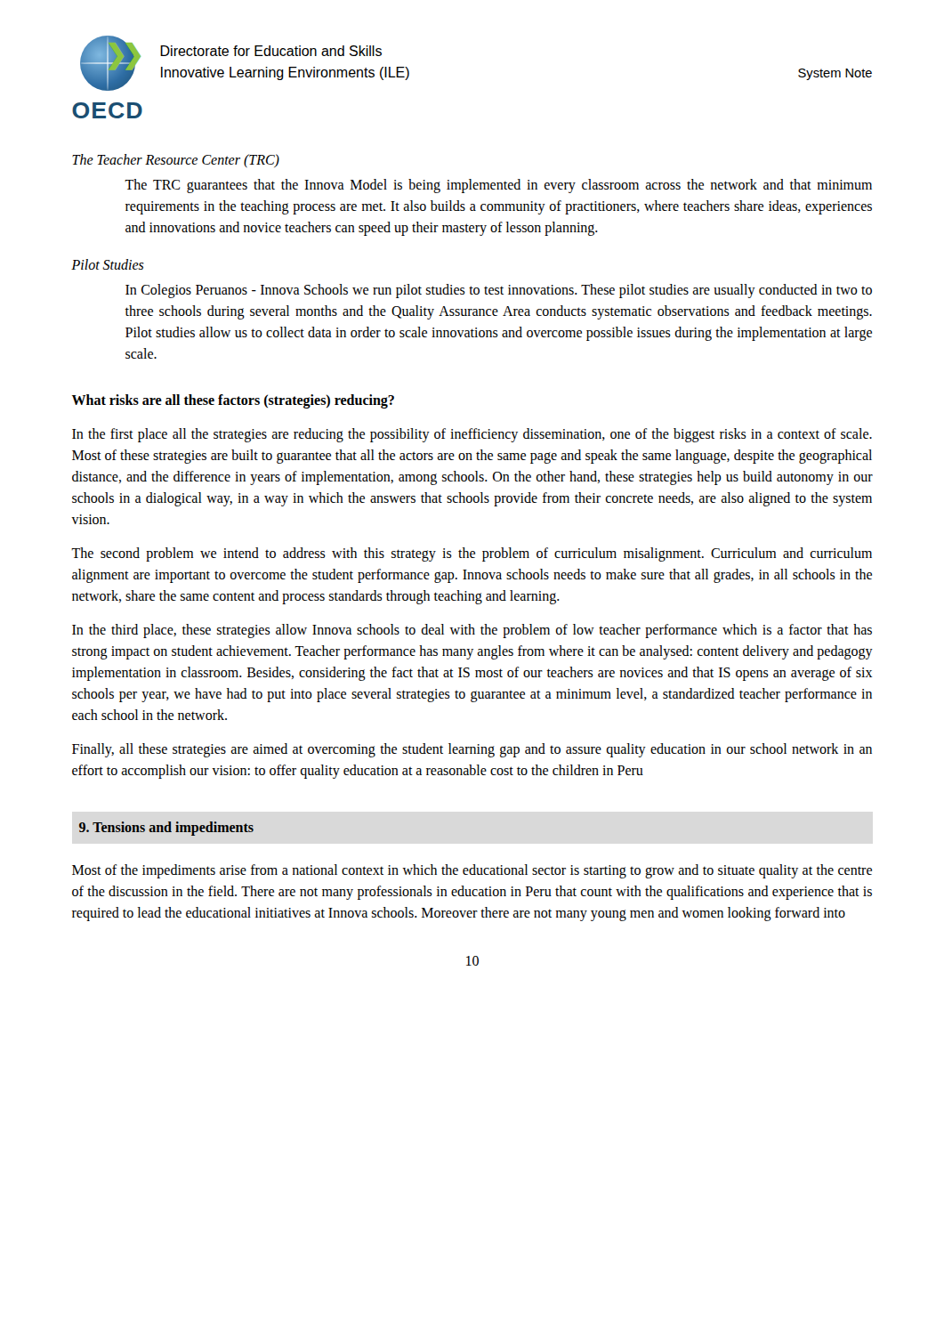❯❯
OECD
Directorate for Education and Skills
Innovative Learning Environments (ILE)
System Note
The Teacher Resource Center (TRC)
The TRC guarantees that the Innova Model is being implemented in every classroom across the network and that minimum requirements in the teaching process are met. It also builds a community of practitioners, where teachers share ideas, experiences and innovations and novice teachers can speed up their mastery of lesson planning.
Pilot Studies
In Colegios Peruanos - Innova Schools we run pilot studies to test innovations. These pilot studies are usually conducted in two to three schools during several months and the Quality Assurance Area conducts systematic observations and feedback meetings. Pilot studies allow us to collect data in order to scale innovations and overcome possible issues during the implementation at large scale.
What risks are all these factors (strategies) reducing?
In the first place all the strategies are reducing the possibility of inefficiency dissemination, one of the biggest risks in a context of scale. Most of these strategies are built to guarantee that all the actors are on the same page and speak the same language, despite the geographical distance, and the difference in years of implementation, among schools. On the other hand, these strategies help us build autonomy in our schools in a dialogical way, in a way in which the answers that schools provide from their concrete needs, are also aligned to the system vision.
The second problem we intend to address with this strategy is the problem of curriculum misalignment. Curriculum and curriculum alignment are important to overcome the student performance gap. Innova schools needs to make sure that all grades, in all schools in the network, share the same content and process standards through teaching and learning.
In the third place, these strategies allow Innova schools to deal with the problem of low teacher performance which is a factor that has strong impact on student achievement. Teacher performance has many angles from where it can be analysed: content delivery and pedagogy implementation in classroom. Besides, considering the fact that at IS most of our teachers are novices and that IS opens an average of six schools per year, we have had to put into place several strategies to guarantee at a minimum level, a standardized teacher performance in each school in the network.
Finally, all these strategies are aimed at overcoming the student learning gap and to assure quality education in our school network in an effort to accomplish our vision: to offer quality education at a reasonable cost to the children in Peru
9. Tensions and impediments
Most of the impediments arise from a national context in which the educational sector is starting to grow and to situate quality at the centre of the discussion in the field. There are not many professionals in education in Peru that count with the qualifications and experience that is required to lead the educational initiatives at Innova schools. Moreover there are not many young men and women looking forward into
10